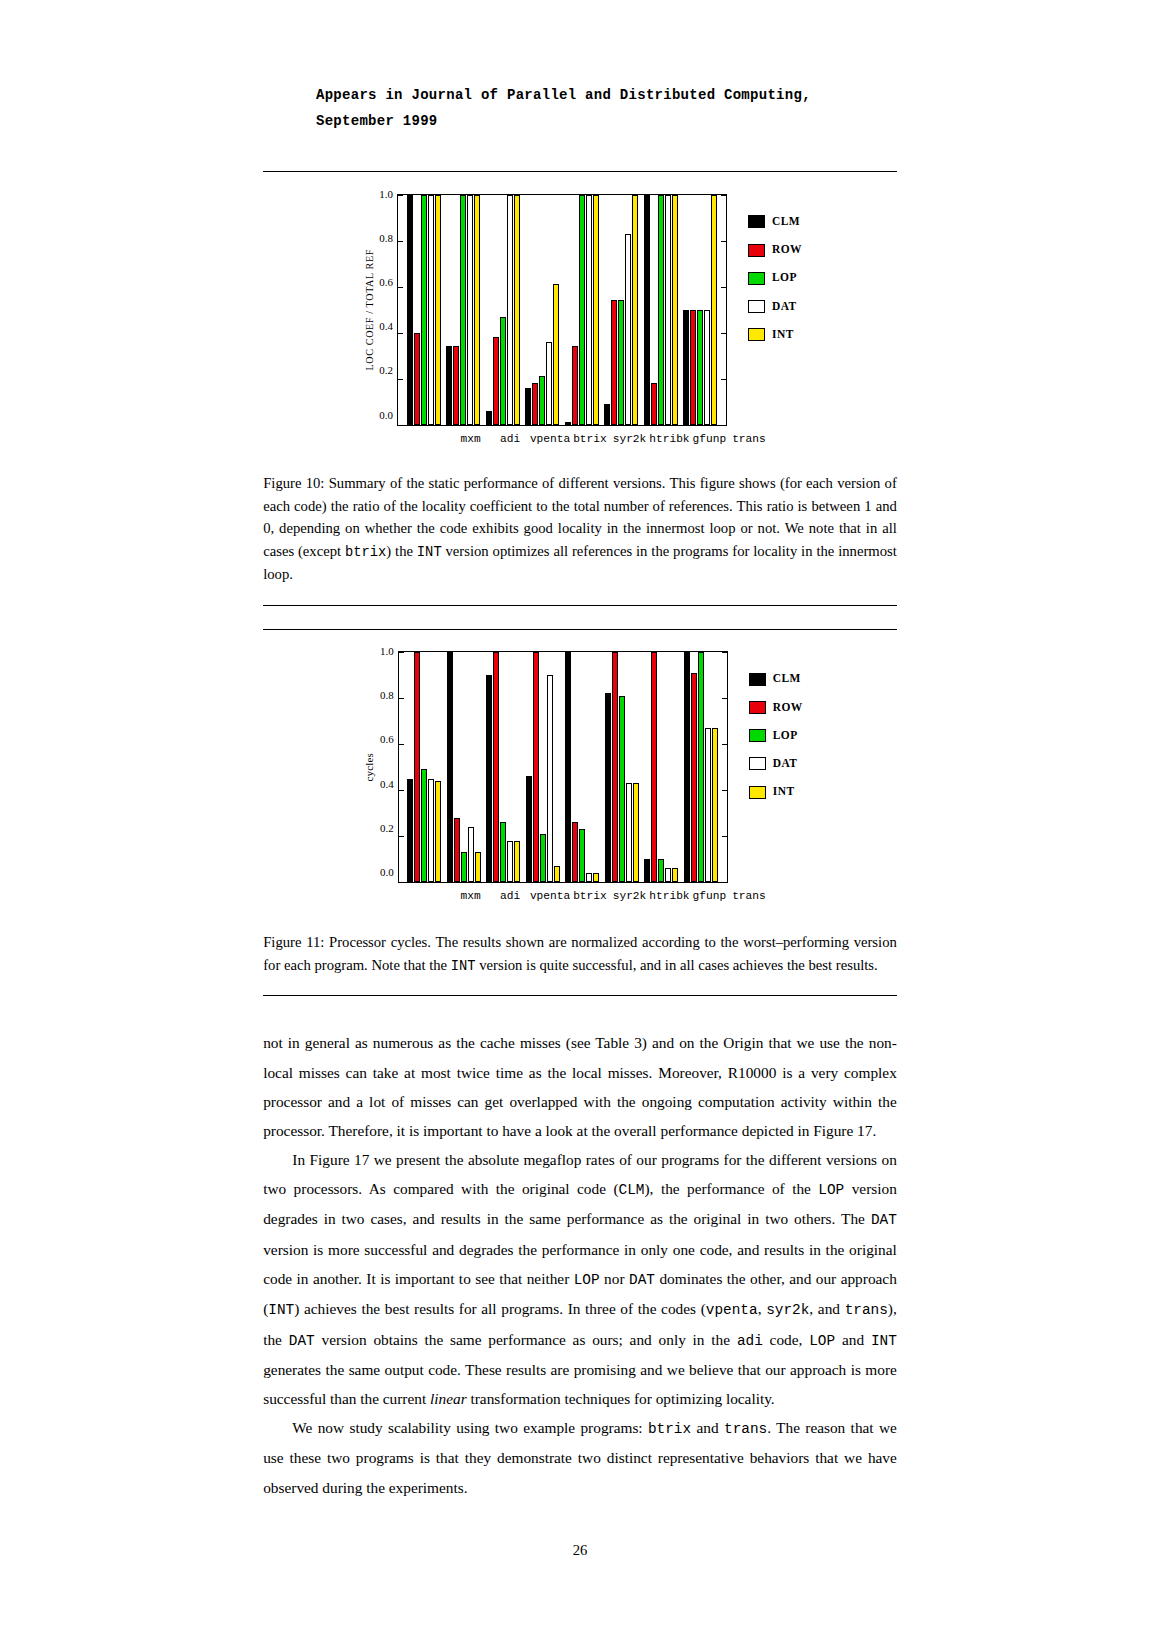Appears in Journal of Parallel and Distributed Computing, September 1999
LOC COEF / TOTAL REF
1.0 0.8 0.6 0.4 0.2 0.0
CLM
ROW
LOP
DAT
INT
mxm adi vpenta btrix syr2k htribk gfunp trans
Figure 10: Summary of the static performance of different versions. This figure shows (for each version of each code) the ratio of the locality coefficient to the total number of references. This ratio is between 1 and 0, depending on whether the code exhibits good locality in the innermost loop or not. We note that in all cases (except btrix) the INT version optimizes all references in the programs for locality in the innermost loop.
cycles
1.0 0.8 0.6 0.4 0.2 0.0
CLM
ROW
LOP
DAT
INT
mxm adi vpenta btrix syr2k htribk gfunp trans
Figure 11: Processor cycles. The results shown are normalized according to the worst–performing version for each program. Note that the INT version is quite successful, and in all cases achieves the best results.
not in general as numerous as the cache misses (see Table 3) and on the Origin that we use the non-local misses can take at most twice time as the local misses. Moreover, R10000 is a very complex processor and a lot of misses can get overlapped with the ongoing computation activity within the processor. Therefore, it is important to have a look at the overall performance depicted in Figure 17.
In Figure 17 we present the absolute megaflop rates of our programs for the different versions on two processors. As compared with the original code (CLM), the performance of the LOP version degrades in two cases, and results in the same performance as the original in two others. The DAT version is more successful and degrades the performance in only one code, and results in the original code in another. It is important to see that neither LOP nor DAT dominates the other, and our approach (INT) achieves the best results for all programs. In three of the codes (vpenta, syr2k, and trans), the DAT version obtains the same performance as ours; and only in the adi code, LOP and INT generates the same output code. These results are promising and we believe that our approach is more successful than the current linear transformation techniques for optimizing locality.
We now study scalability using two example programs: btrix and trans. The reason that we use these two programs is that they demonstrate two distinct representative behaviors that we have observed during the experiments.
26